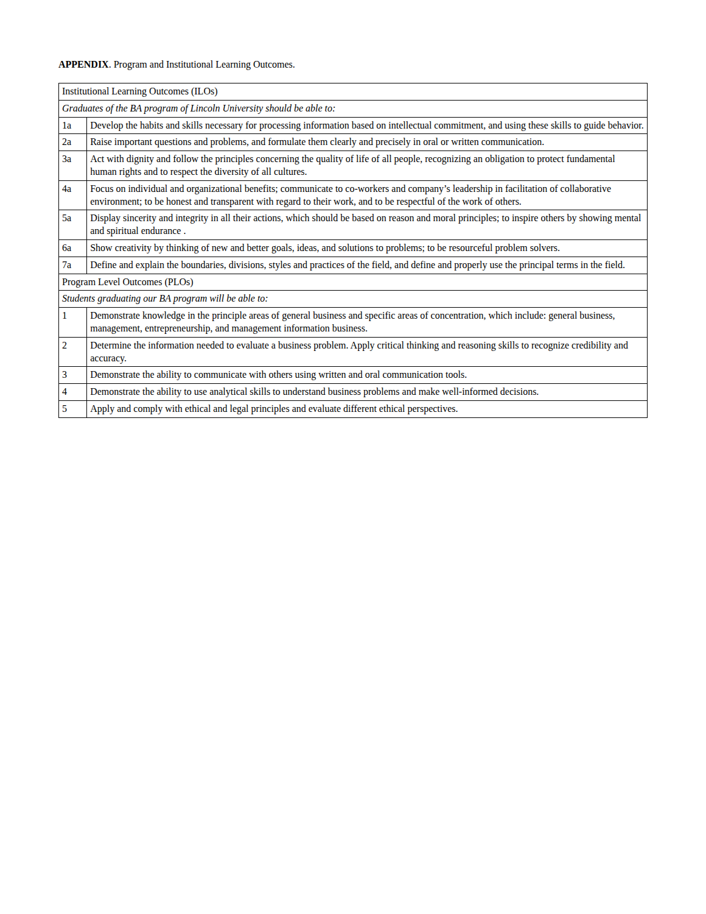APPENDIX. Program and Institutional Learning Outcomes.
| Institutional Learning Outcomes (ILOs) |
| Graduates of the BA program of Lincoln University should be able to: |
| 1a | Develop the habits and skills necessary for processing information based on intellectual commitment, and using these skills to guide behavior. |
| 2a | Raise important questions and problems, and formulate them clearly and precisely in oral or written communication. |
| 3a | Act with dignity and follow the principles concerning the quality of life of all people, recognizing an obligation to protect fundamental human rights and to respect the diversity of all cultures. |
| 4a | Focus on individual and organizational benefits; communicate to co-workers and company’s leadership in facilitation of collaborative environment; to be honest and transparent with regard to their work, and to be respectful of the work of others. |
| 5a | Display sincerity and integrity in all their actions, which should be based on reason and moral principles; to inspire others by showing mental and spiritual endurance . |
| 6a | Show creativity by thinking of new and better goals, ideas, and solutions to problems; to be resourceful problem solvers. |
| 7a | Define and explain the boundaries, divisions, styles and practices of the field, and define and properly use the principal terms in the field. |
| Program Level Outcomes (PLOs) |
| Students graduating our BA program will be able to: |
| 1 | Demonstrate knowledge in the principle areas of general business and specific areas of concentration, which include: general business, management, entrepreneurship, and management information business. |
| 2 | Determine the information needed to evaluate a business problem. Apply critical thinking and reasoning skills to recognize credibility and accuracy. |
| 3 | Demonstrate the ability to communicate with others using written and oral communication tools. |
| 4 | Demonstrate the ability to use analytical skills to understand business problems and make well-informed decisions. |
| 5 | Apply and comply with ethical and legal principles and evaluate different ethical perspectives. |